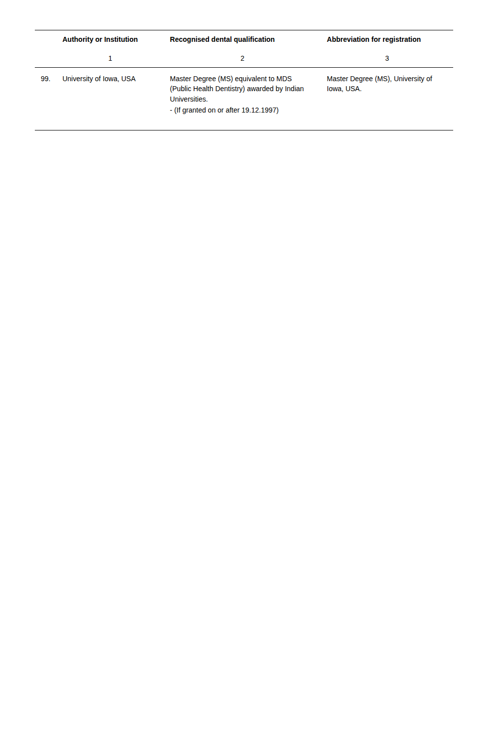| | Authority or Institution | Recognised dental qualification | Abbreviation for registration |
| --- | --- | --- | --- |
| | 1 | 2 | 3 |
| 99. | University of Iowa, USA | Master Degree (MS) equivalent to MDS (Public Health Dentistry) awarded by Indian Universities. - (If granted on or after 19.12.1997) | Master Degree (MS), University of Iowa, USA. |